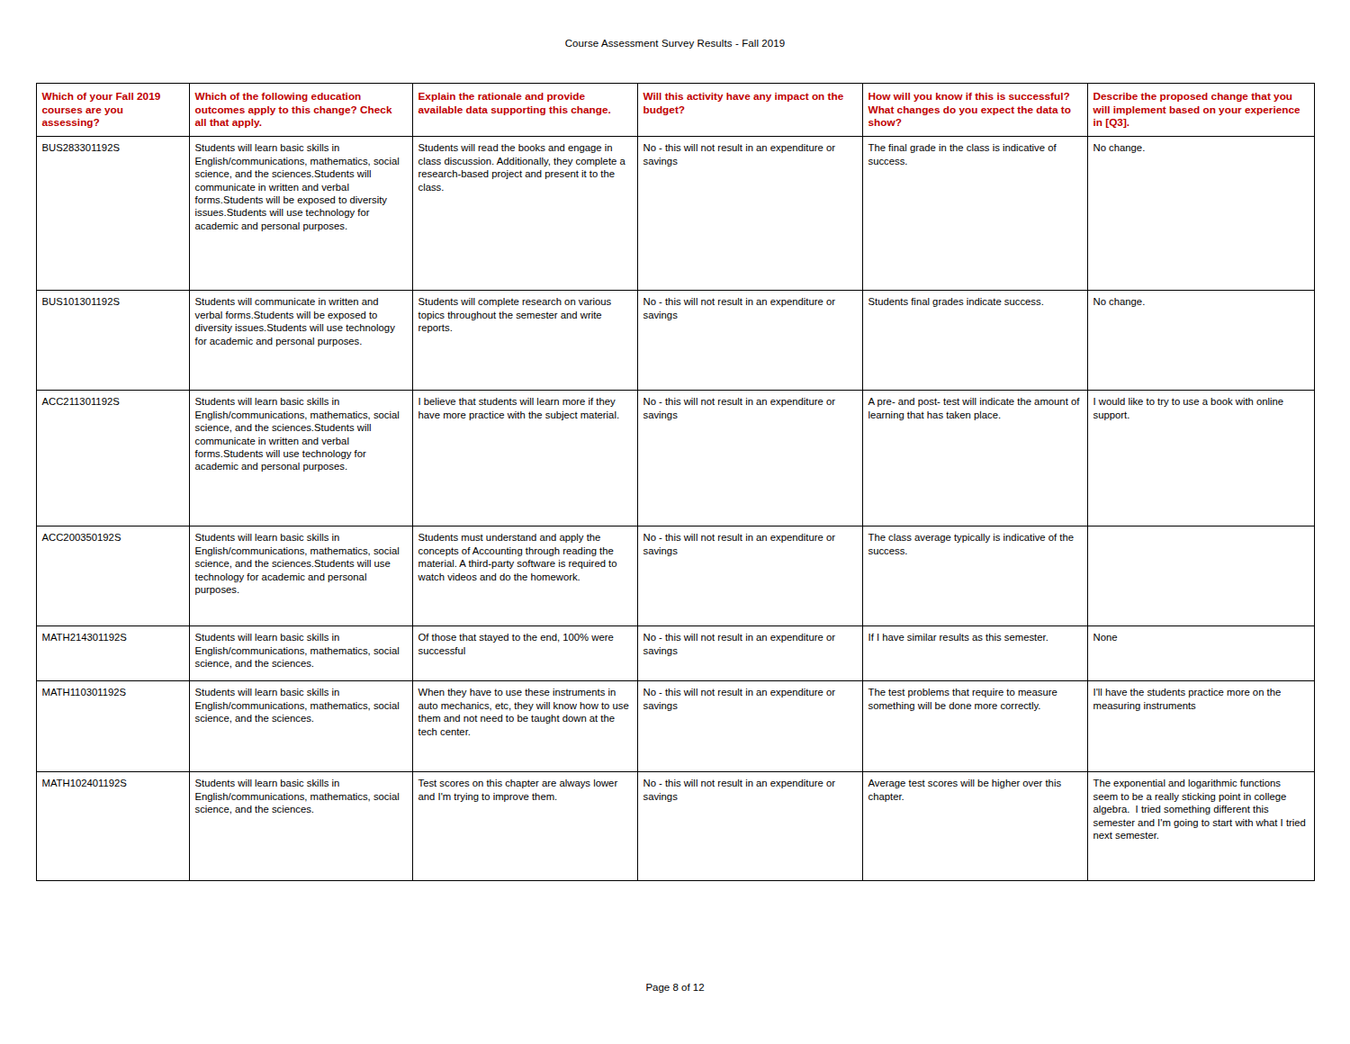Course Assessment Survey Results - Fall 2019
| Which of your Fall 2019 courses are you assessing? | Which of the following education outcomes apply to this change? Check all that apply. | Explain the rationale and provide available data supporting this change. | Will this activity have any impact on the budget? | How will you know if this is successful? What changes do you expect the data to show? | Describe the proposed change that you will implement based on your experience in [Q3]. |
| --- | --- | --- | --- | --- | --- |
| BUS283301192S | Students will learn basic skills in English/communications, mathematics, social science, and the sciences.Students will communicate in written and verbal forms.Students will be exposed to diversity issues.Students will use technology for academic and personal purposes. | Students will read the books and engage in class discussion. Additionally, they complete a research-based project and present it to the class. | No - this will not result in an expenditure or savings | The final grade in the class is indicative of success. | No change. |
| BUS101301192S | Students will communicate in written and verbal forms.Students will be exposed to diversity issues.Students will use technology for academic and personal purposes. | Students will complete research on various topics throughout the semester and write reports. | No - this will not result in an expenditure or savings | Students final grades indicate success. | No change. |
| ACC211301192S | Students will learn basic skills in English/communications, mathematics, social science, and the sciences.Students will communicate in written and verbal forms.Students will use technology for academic and personal purposes. | I believe that students will learn more if they have more practice with the subject material. | No - this will not result in an expenditure or savings | A pre- and post- test will indicate the amount of learning that has taken place. | I would like to try to use a book with online support. |
| ACC200350192S | Students will learn basic skills in English/communications, mathematics, social science, and the sciences.Students will use technology for academic and personal purposes. | Students must understand and apply the concepts of Accounting through reading the material. A third-party software is required to watch videos and do the homework. | No - this will not result in an expenditure or savings | The class average typically is indicative of the success. | |
| MATH214301192S | Students will learn basic skills in English/communications, mathematics, social science, and the sciences. | Of those that stayed to the end, 100% were successful | No - this will not result in an expenditure or savings | If I have similar results as this semester. | None |
| MATH110301192S | Students will learn basic skills in English/communications, mathematics, social science, and the sciences. | When they have to use these instruments in auto mechanics, etc, they will know how to use them and not need to be taught down at the tech center. | No - this will not result in an expenditure or savings | The test problems that require to measure something will be done more correctly. | I'll have the students practice more on the measuring instruments |
| MATH102401192S | Students will learn basic skills in English/communications, mathematics, social science, and the sciences. | Test scores on this chapter are always lower and I'm trying to improve them. | No - this will not result in an expenditure or savings | Average test scores will be higher over this chapter. | The exponential and logarithmic functions seem to be a really sticking point in college algebra. I tried something different this semester and I'm going to start with what I tried next semester. |
Page 8 of 12